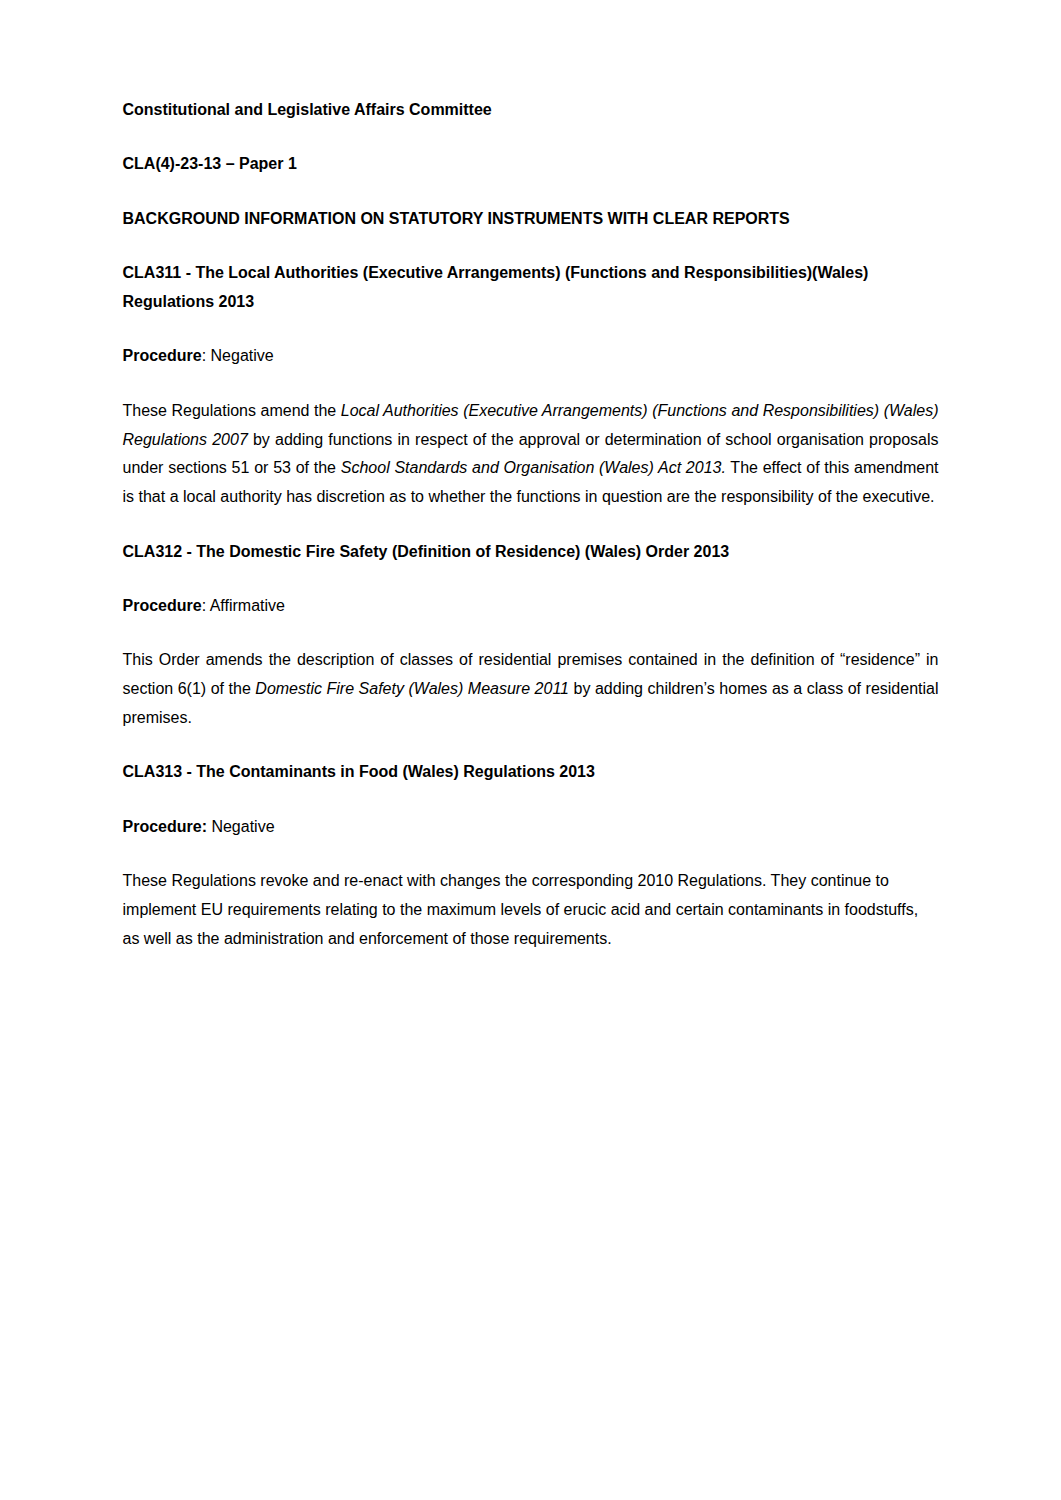Constitutional and Legislative Affairs Committee
CLA(4)-23-13 – Paper 1
BACKGROUND INFORMATION ON STATUTORY INSTRUMENTS WITH CLEAR REPORTS
CLA311 - The Local Authorities (Executive Arrangements) (Functions and Responsibilities)(Wales) Regulations 2013
Procedure: Negative
These Regulations amend the Local Authorities (Executive Arrangements) (Functions and Responsibilities) (Wales) Regulations 2007 by adding functions in respect of the approval or determination of school organisation proposals under sections 51 or 53 of the School Standards and Organisation (Wales) Act 2013. The effect of this amendment is that a local authority has discretion as to whether the functions in question are the responsibility of the executive.
CLA312 - The Domestic Fire Safety (Definition of Residence) (Wales) Order 2013
Procedure: Affirmative
This Order amends the description of classes of residential premises contained in the definition of “residence” in section 6(1) of the Domestic Fire Safety (Wales) Measure 2011 by adding children’s homes as a class of residential premises.
CLA313 - The Contaminants in Food (Wales) Regulations 2013
Procedure: Negative
These Regulations revoke and re-enact with changes the corresponding 2010 Regulations. They continue to implement EU requirements relating to the maximum levels of erucic acid and certain contaminants in foodstuffs, as well as the administration and enforcement of those requirements.